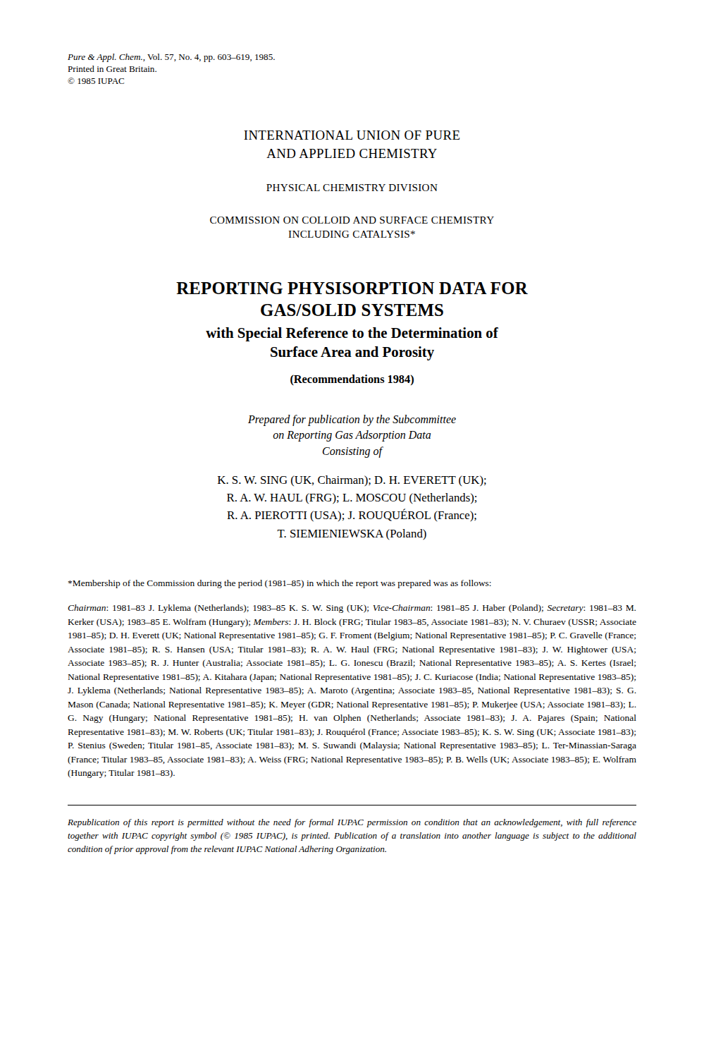Pure & Appl. Chem., Vol. 57, No. 4, pp. 603–619, 1985.
Printed in Great Britain.
© 1985 IUPAC
INTERNATIONAL UNION OF PURE
AND APPLIED CHEMISTRY
PHYSICAL CHEMISTRY DIVISION
COMMISSION ON COLLOID AND SURFACE CHEMISTRY
INCLUDING CATALYSIS*
REPORTING PHYSISORPTION DATA FOR
GAS/SOLID SYSTEMS
with Special Reference to the Determination of
Surface Area and Porosity
(Recommendations 1984)
Prepared for publication by the Subcommittee
on Reporting Gas Adsorption Data
Consisting of
K. S. W. SING (UK, Chairman); D. H. EVERETT (UK);
R. A. W. HAUL (FRG); L. MOSCOU (Netherlands);
R. A. PIEROTTI (USA); J. ROUQUÉROL (France);
T. SIEMIENIEWSKA (Poland)
*Membership of the Commission during the period (1981–85) in which the report was prepared was as follows:
Chairman: 1981–83 J. Lyklema (Netherlands); 1983–85 K. S. W. Sing (UK); Vice-Chairman: 1981–85 J. Haber (Poland); Secretary: 1981–83 M. Kerker (USA); 1983–85 E. Wolfram (Hungary); Members: J. H. Block (FRG; Titular 1983–85, Associate 1981–83); N. V. Churaev (USSR; Associate 1981–85); D. H. Everett (UK; National Representative 1981–85); G. F. Froment (Belgium; National Representative 1981–85); P. C. Gravelle (France; Associate 1981–85); R. S. Hansen (USA; Titular 1981–83); R. A. W. Haul (FRG; National Representative 1981–83); J. W. Hightower (USA; Associate 1983–85); R. J. Hunter (Australia; Associate 1981–85); L. G. Ionescu (Brazil; National Representative 1983–85); A. S. Kertes (Israel; National Representative 1981–85); A. Kitahara (Japan; National Representative 1981–85); J. C. Kuriacose (India; National Representative 1983–85); J. Lyklema (Netherlands; National Representative 1983–85); A. Maroto (Argentina; Associate 1983–85, National Representative 1981–83); S. G. Mason (Canada; National Representative 1981–85); K. Meyer (GDR; National Representative 1981–85); P. Mukerjee (USA; Associate 1981–83); L. G. Nagy (Hungary; National Representative 1981–85); H. van Olphen (Netherlands; Associate 1981–83); J. A. Pajares (Spain; National Representative 1981–83); M. W. Roberts (UK; Titular 1981–83); J. Rouquérol (France; Associate 1983–85); K. S. W. Sing (UK; Associate 1981–83); P. Stenius (Sweden; Titular 1981–85, Associate 1981–83); M. S. Suwandi (Malaysia; National Representative 1983–85); L. Ter-Minassian-Saraga (France; Titular 1983–85, Associate 1981–83); A. Weiss (FRG; National Representative 1983–85); P. B. Wells (UK; Associate 1983–85); E. Wolfram (Hungary; Titular 1981–83).
Republication of this report is permitted without the need for formal IUPAC permission on condition that an acknowledgement, with full reference together with IUPAC copyright symbol (© 1985 IUPAC), is printed. Publication of a translation into another language is subject to the additional condition of prior approval from the relevant IUPAC National Adhering Organization.